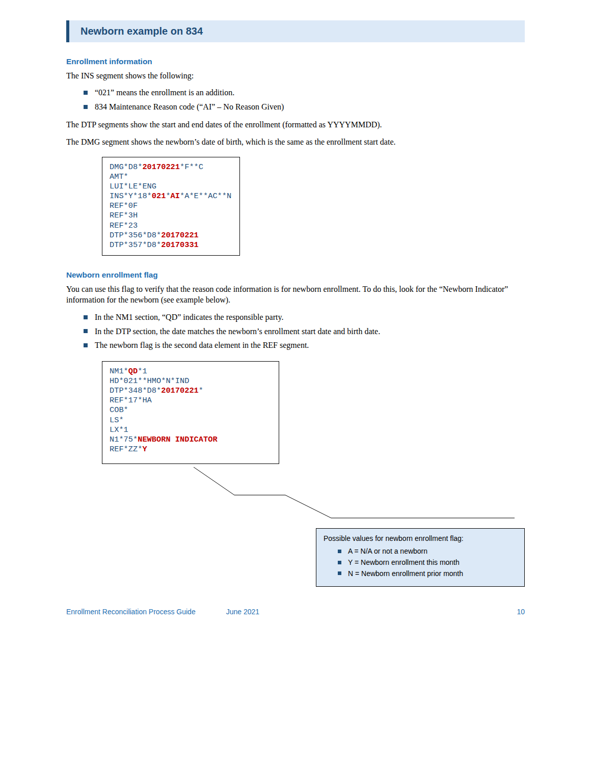Newborn example on 834
Enrollment information
The INS segment shows the following:
“021” means the enrollment is an addition.
834 Maintenance Reason code (“AI” – No Reason Given)
The DTP segments show the start and end dates of the enrollment (formatted as YYYYMMDD).
The DMG segment shows the newborn’s date of birth, which is the same as the enrollment start date.
DMG*D8*20170221*F**C
AMT*
LUI*LE*ENG
INS*Y*18*021*AI*A*E**AC**N
REF*0F
REF*3H
REF*23
DTP*356*D8*20170221
DTP*357*D8*20170331
Newborn enrollment flag
You can use this flag to verify that the reason code information is for newborn enrollment. To do this, look for the “Newborn Indicator” information for the newborn (see example below).
In the NM1 section, “QD” indicates the responsible party.
In the DTP section, the date matches the newborn’s enrollment start date and birth date.
The newborn flag is the second data element in the REF segment.
NM1*QD*1
HD*021**HMO*N*IND
DTP*348*D8*20170221*
REF*17*HA
COB*
LS*
LX*1
N1*75*NEWBORN INDICATOR
REF*ZZ*Y
Possible values for newborn enrollment flag:
A = N/A or not a newborn
Y = Newborn enrollment this month
N = Newborn enrollment prior month
Enrollment Reconciliation Process Guide
June 2021
10